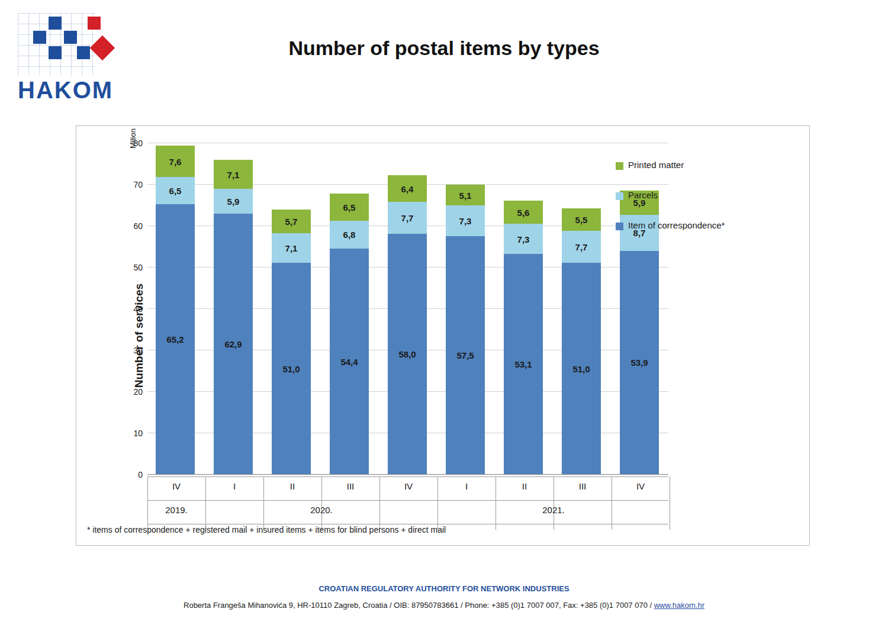HAKOM
Number of postal items by types
Number of services
Milion
80
70
60
50
40
30
20
10
0
7,6
6,5
65,2
7,1
5,9
62,9
5,7
7,1
51,0
6,5
6,8
54,4
6,4
7,7
58,0
5,1
7,3
57,5
5,6
7,3
53,1
5,5
7,7
51,0
5,9
8,7
53,9
IV
I
II
III
IV
I
II
III
IV
2019.
2020.
2021.
* items of correspondence + registered mail + insured items + items for blind persons + direct mail
Printed matter
Parcels
Item of correspondence*
CROATIAN REGULATORY AUTHORITY FOR NETWORK INDUSTRIES
Roberta Frangeša Mihanovića 9, HR-10110 Zagreb, Croatia / OIB: 87950783661 / Phone: +385 (0)1 7007 007, Fax: +385 (0)1 7007 070 / www.hakom.hr